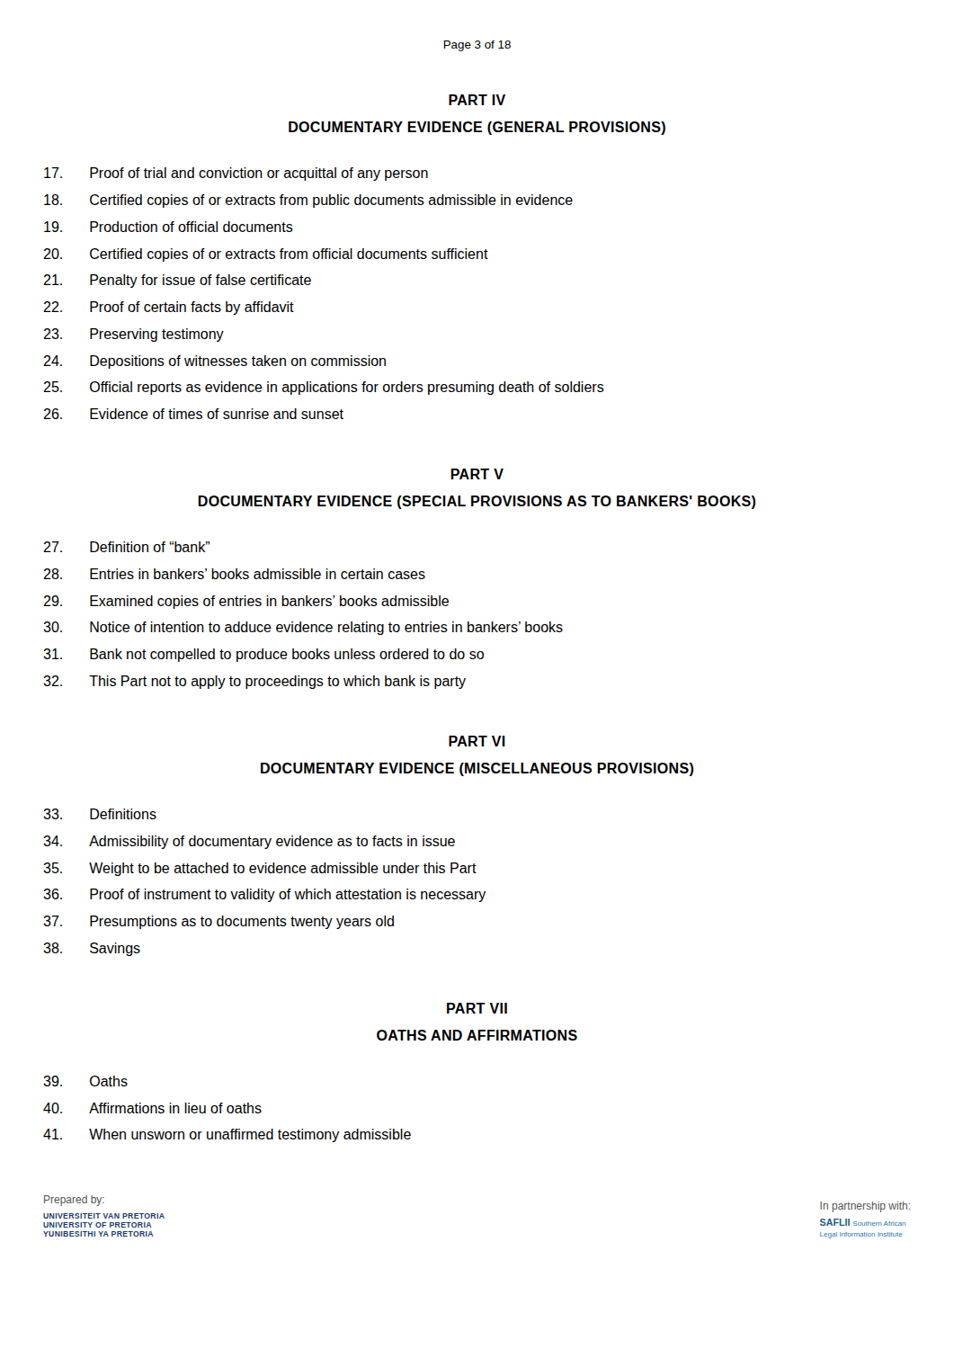Page 3 of 18
PART IV
DOCUMENTARY EVIDENCE (GENERAL PROVISIONS)
| 17. | Proof of trial and conviction or acquittal of any person |
| 18. | Certified copies of or extracts from public documents admissible in evidence |
| 19. | Production of official documents |
| 20. | Certified copies of or extracts from official documents sufficient |
| 21. | Penalty for issue of false certificate |
| 22. | Proof of certain facts by affidavit |
| 23. | Preserving testimony |
| 24. | Depositions of witnesses taken on commission |
| 25. | Official reports as evidence in applications for orders presuming death of soldiers |
| 26. | Evidence of times of sunrise and sunset |
PART V
DOCUMENTARY EVIDENCE (SPECIAL PROVISIONS AS TO BANKERS' BOOKS)
| 27. | Definition of “bank” |
| 28. | Entries in bankers’ books admissible in certain cases |
| 29. | Examined copies of entries in bankers’ books admissible |
| 30. | Notice of intention to adduce evidence relating to entries in bankers’ books |
| 31. | Bank not compelled to produce books unless ordered to do so |
| 32. | This Part not to apply to proceedings to which bank is party |
PART VI
DOCUMENTARY EVIDENCE (MISCELLANEOUS PROVISIONS)
| 33. | Definitions |
| 34. | Admissibility of documentary evidence as to facts in issue |
| 35. | Weight to be attached to evidence admissible under this Part |
| 36. | Proof of instrument to validity of which attestation is necessary |
| 37. | Presumptions as to documents twenty years old |
| 38. | Savings |
PART VII
OATHS AND AFFIRMATIONS
| 39. | Oaths |
| 40. | Affirmations in lieu of oaths |
| 41. | When unsworn or unaffirmed testimony admissible |
Prepared by: UNIVERSITEIT VAN PRETORIA
UNIVERSITY OF PRETORIA
YUNIBESITHI YA PRETORIA
In partnership with: SAFLII Southern African
Legal Information Institute